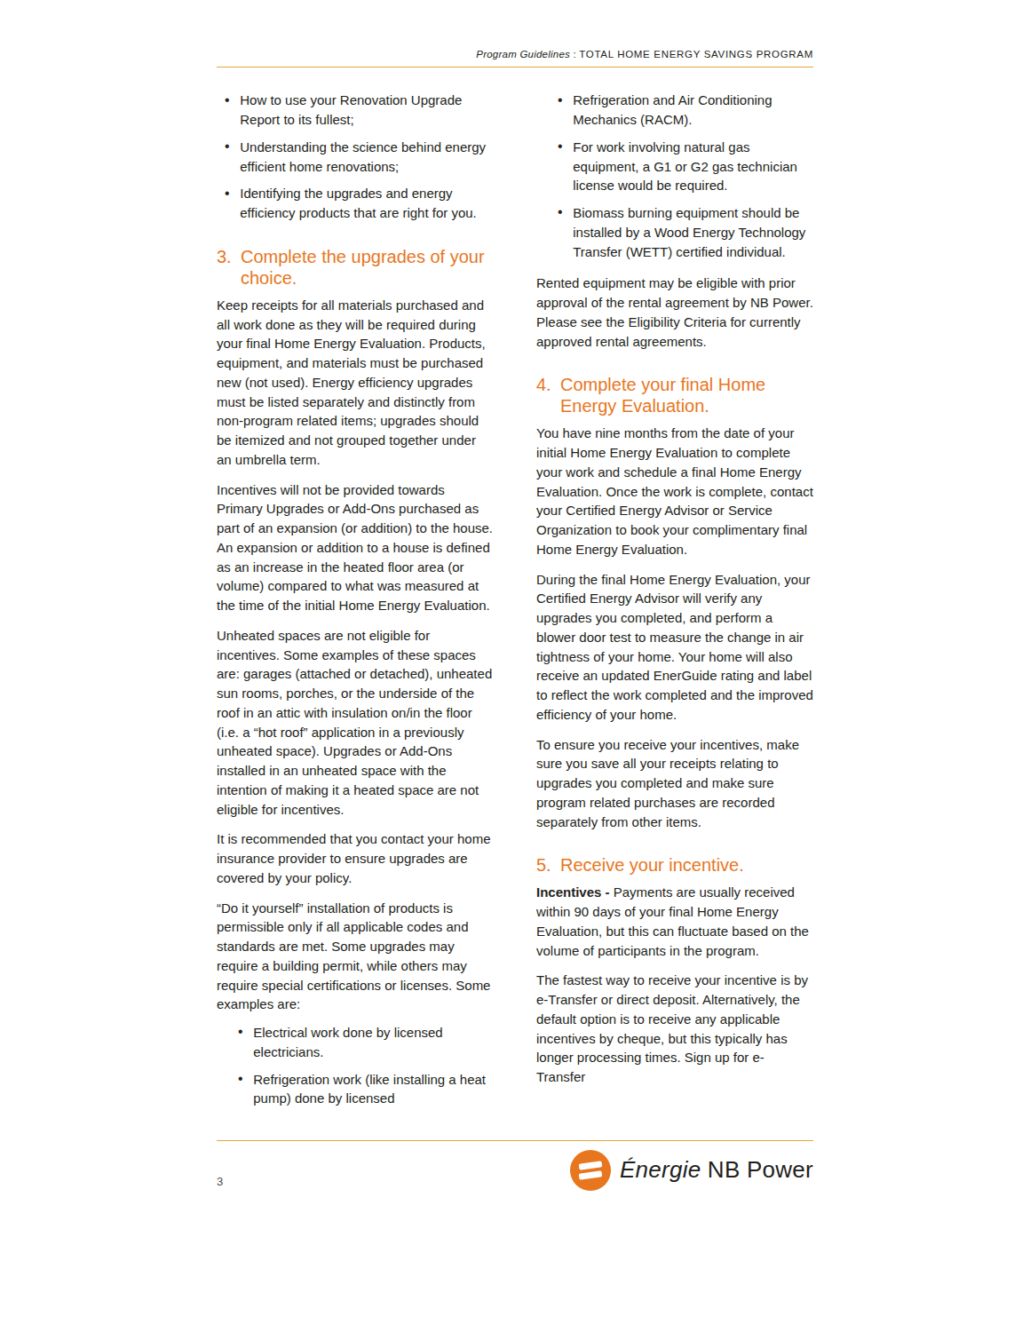Program Guidelines : TOTAL HOME ENERGY SAVINGS PROGRAM
How to use your Renovation Upgrade Report to its fullest;
Understanding the science behind energy efficient home renovations;
Identifying the upgrades and energy efficiency products that are right for you.
3. Complete the upgrades of your choice.
Keep receipts for all materials purchased and all work done as they will be required during your final Home Energy Evaluation. Products, equipment, and materials must be purchased new (not used). Energy efficiency upgrades must be listed separately and distinctly from non-program related items; upgrades should be itemized and not grouped together under an umbrella term.
Incentives will not be provided towards Primary Upgrades or Add-Ons purchased as part of an expansion (or addition) to the house. An expansion or addition to a house is defined as an increase in the heated floor area (or volume) compared to what was measured at the time of the initial Home Energy Evaluation.
Unheated spaces are not eligible for incentives. Some examples of these spaces are: garages (attached or detached), unheated sun rooms, porches, or the underside of the roof in an attic with insulation on/in the floor (i.e. a “hot roof” application in a previously unheated space). Upgrades or Add-Ons installed in an unheated space with the intention of making it a heated space are not eligible for incentives.
It is recommended that you contact your home insurance provider to ensure upgrades are covered by your policy.
“Do it yourself” installation of products is permissible only if all applicable codes and standards are met. Some upgrades may require a building permit, while others may require special certifications or licenses. Some examples are:
Electrical work done by licensed electricians.
Refrigeration work (like installing a heat pump) done by licensed
Refrigeration and Air Conditioning Mechanics (RACM).
For work involving natural gas equipment, a G1 or G2 gas technician license would be required.
Biomass burning equipment should be installed by a Wood Energy Technology Transfer (WETT) certified individual.
Rented equipment may be eligible with prior approval of the rental agreement by NB Power. Please see the Eligibility Criteria for currently approved rental agreements.
4. Complete your final Home Energy Evaluation.
You have nine months from the date of your initial Home Energy Evaluation to complete your work and schedule a final Home Energy Evaluation. Once the work is complete, contact your Certified Energy Advisor or Service Organization to book your complimentary final Home Energy Evaluation.
During the final Home Energy Evaluation, your Certified Energy Advisor will verify any upgrades you completed, and perform a blower door test to measure the change in air tightness of your home. Your home will also receive an updated EnerGuide rating and label to reflect the work completed and the improved efficiency of your home.
To ensure you receive your incentives, make sure you save all your receipts relating to upgrades you completed and make sure program related purchases are recorded separately from other items.
5. Receive your incentive.
Incentives - Payments are usually received within 90 days of your final Home Energy Evaluation, but this can fluctuate based on the volume of participants in the program.
The fastest way to receive your incentive is by e-Transfer or direct deposit. Alternatively, the default option is to receive any applicable incentives by cheque, but this typically has longer processing times. Sign up for e-Transfer
3
Énergie NB Power